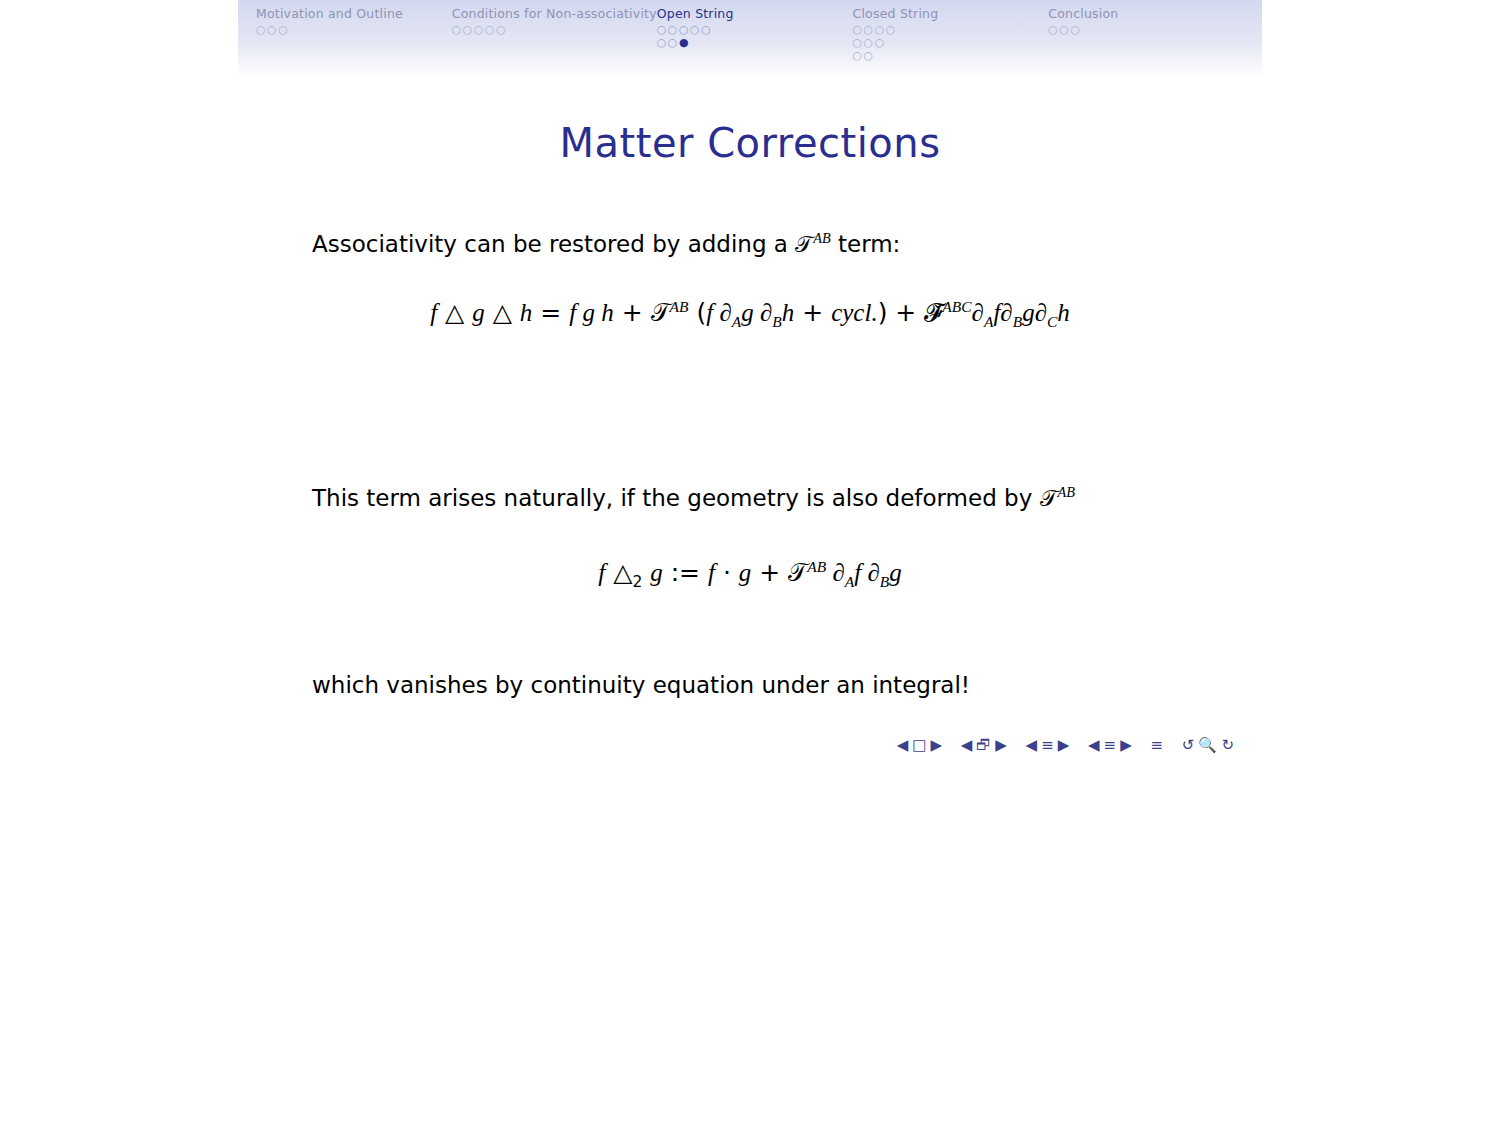Motivation and Outline ○○○
Conditions for Non-associativity ○○○○○
Open String ○○○○○○○●
Closed String ○○○○○○○○○
Conclusion ○○○
Matter Corrections
Associativity can be restored by adding a 𝒯AB term:
f △ g △ h = f g h + 𝒯AB (f ∂Ag ∂Bh + cycl.) + 𝓕̌ABC∂Af∂Bg∂Ch
This term arises naturally, if the geometry is also deformed by 𝒯AB
f △2 g := f · g + 𝒯AB ∂Af ∂Bg
which vanishes by continuity equation under an integral!
◀□▶ ◀🗗▶ ◀≡▶ ◀≡▶ ≡ ↺🔍↻